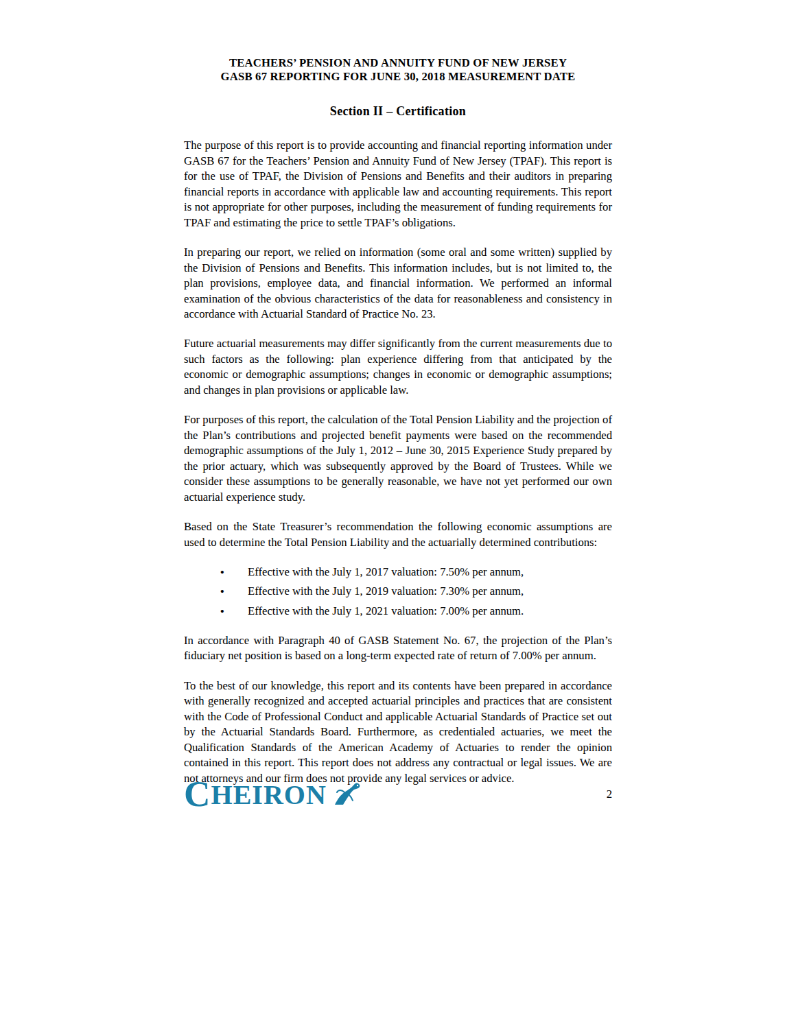Teachers’ Pension and Annuity Fund of New Jersey GASB 67 Reporting for June 30, 2018 Measurement Date
Section II – Certification
The purpose of this report is to provide accounting and financial reporting information under GASB 67 for the Teachers’ Pension and Annuity Fund of New Jersey (TPAF). This report is for the use of TPAF, the Division of Pensions and Benefits and their auditors in preparing financial reports in accordance with applicable law and accounting requirements. This report is not appropriate for other purposes, including the measurement of funding requirements for TPAF and estimating the price to settle TPAF’s obligations.
In preparing our report, we relied on information (some oral and some written) supplied by the Division of Pensions and Benefits. This information includes, but is not limited to, the plan provisions, employee data, and financial information. We performed an informal examination of the obvious characteristics of the data for reasonableness and consistency in accordance with Actuarial Standard of Practice No. 23.
Future actuarial measurements may differ significantly from the current measurements due to such factors as the following: plan experience differing from that anticipated by the economic or demographic assumptions; changes in economic or demographic assumptions; and changes in plan provisions or applicable law.
For purposes of this report, the calculation of the Total Pension Liability and the projection of the Plan’s contributions and projected benefit payments were based on the recommended demographic assumptions of the July 1, 2012 – June 30, 2015 Experience Study prepared by the prior actuary, which was subsequently approved by the Board of Trustees. While we consider these assumptions to be generally reasonable, we have not yet performed our own actuarial experience study.
Based on the State Treasurer’s recommendation the following economic assumptions are used to determine the Total Pension Liability and the actuarially determined contributions:
Effective with the July 1, 2017 valuation: 7.50% per annum,
Effective with the July 1, 2019 valuation: 7.30% per annum,
Effective with the July 1, 2021 valuation: 7.00% per annum.
In accordance with Paragraph 40 of GASB Statement No. 67, the projection of the Plan’s fiduciary net position is based on a long-term expected rate of return of 7.00% per annum.
To the best of our knowledge, this report and its contents have been prepared in accordance with generally recognized and accepted actuarial principles and practices that are consistent with the Code of Professional Conduct and applicable Actuarial Standards of Practice set out by the Actuarial Standards Board. Furthermore, as credentialed actuaries, we meet the Qualification Standards of the American Academy of Actuaries to render the opinion contained in this report. This report does not address any contractual or legal issues. We are not attorneys and our firm does not provide any legal services or advice.
CHEIRON
2